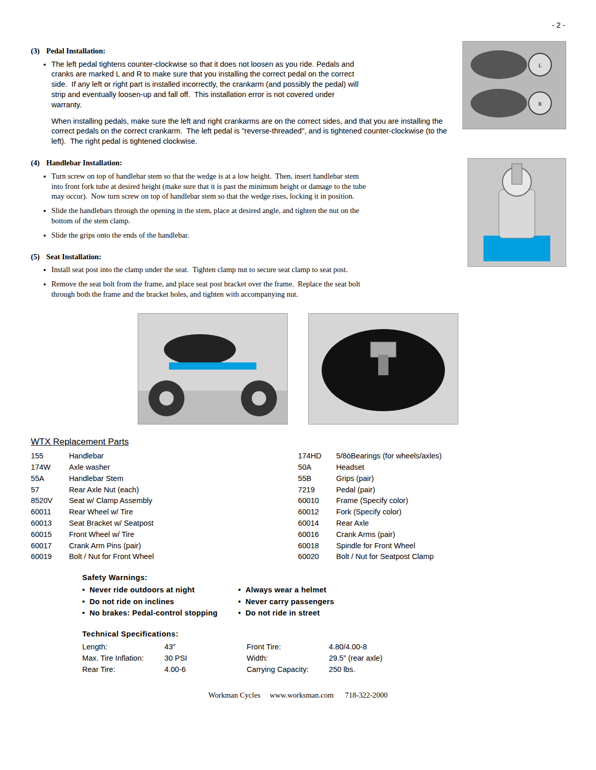- 2 -
(3) Pedal Installation:
The left pedal tightens counter-clockwise so that it does not loosen as you ride. Pedals and cranks are marked L and R to make sure that you installing the correct pedal on the correct side. If any left or right part is installed incorrectly, the crankarm (and possibly the pedal) will strip and eventually loosen-up and fall off. This installation error is not covered under warranty.
When installing pedals, make sure the left and right crankarms are on the correct sides, and that you are installing the correct pedals on the correct crankarm. The left pedal is "reverse-threaded", and is tightened counter-clockwise (to the left). The right pedal is tightened clockwise.
(4) Handlebar Installation:
Turn screw on top of handlebar stem so that the wedge is at a low height. Then, insert handlebar stem into front fork tube at desired height (make sure that it is past the minimum height or damage to the tube may occur). Now turn screw on top of handlebar stem so that the wedge rises, locking it in position.
Slide the handlebars through the opening in the stem, place at desired angle, and tighten the nut on the bottom of the stem clamp.
Slide the grips onto the ends of the handlebar.
(5) Seat Installation:
Install seat post into the clamp under the seat. Tighten clamp nut to secure seat clamp to seat post.
Remove the seat bolt from the frame, and place seat post bracket over the frame. Replace the seat bolt through both the frame and the bracket holes, and tighten with accompanying nut.
WTX Replacement Parts
| 155 | Handlebar | 174HD | 5/8òBearings (for wheels/axles) |
| 174W | Axle washer | 50A | Headset |
| 55A | Handlebar Stem | 55B | Grips (pair) |
| 57 | Rear Axle Nut (each) | 7219 | Pedal (pair) |
| 8520V | Seat w/ Clamp Assembly | 60010 | Frame (Specify color) |
| 60011 | Rear Wheel w/ Tire | 60012 | Fork (Specify color) |
| 60013 | Seat Bracket w/ Seatpost | 60014 | Rear Axle |
| 60015 | Front Wheel w/ Tire | 60016 | Crank Arms (pair) |
| 60017 | Crank Arm Pins (pair) | 60018 | Spindle for Front Wheel |
| 60019 | Bolt / Nut for Front Wheel | 60020 | Bolt / Nut for Seatpost Clamp |
Safety Warnings:
Never ride outdoors at night
Do not ride on inclines
No brakes: Pedal-control stopping
Always wear a helmet
Never carry passengers
Do not ride in street
Technical Specifications:
| Length: | 43” | Front Tire: | 4.80/4.00-8 |
| Max. Tire Inflation: | 30 PSI | Width: | 29.5” (rear axle) |
| Rear Tire: | 4.00-6 | Carrying Capacity: | 250 lbs. |
Workman Cycles www.worksman.com 718-322-2000